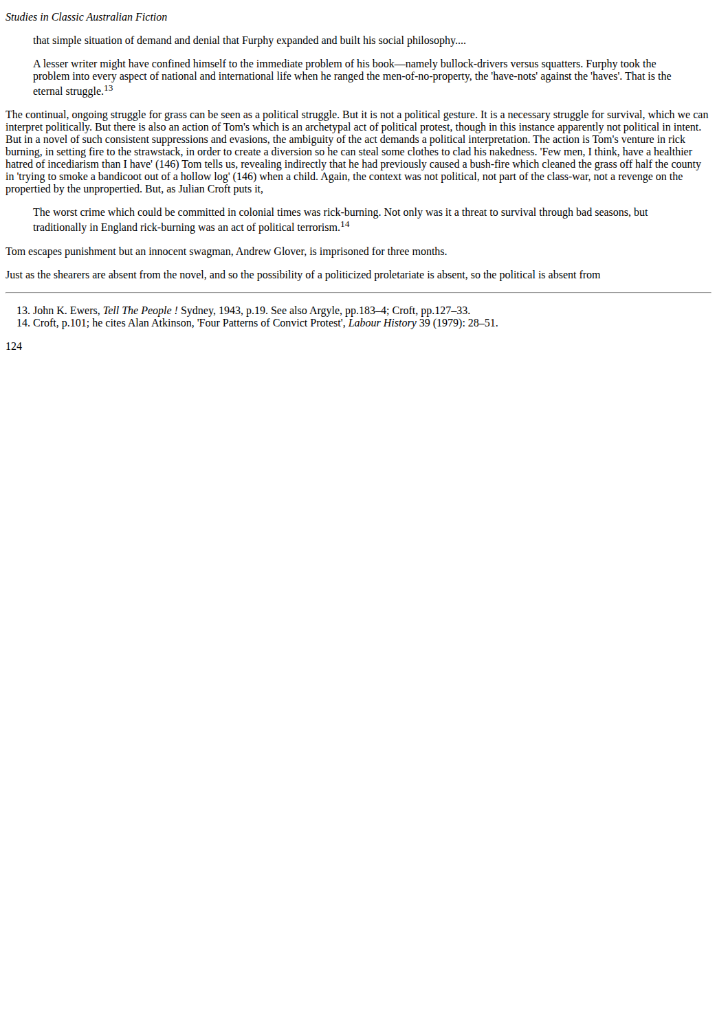Studies in Classic Australian Fiction
that simple situation of demand and denial that Furphy expanded and built his social philosophy....
A lesser writer might have confined himself to the immediate problem of his book—namely bullock-drivers versus squatters. Furphy took the problem into every aspect of national and international life when he ranged the men-of-no-property, the 'have-nots' against the 'haves'. That is the eternal struggle.13
The continual, ongoing struggle for grass can be seen as a political struggle. But it is not a political gesture. It is a necessary struggle for survival, which we can interpret politically. But there is also an action of Tom's which is an archetypal act of political protest, though in this instance apparently not political in intent. But in a novel of such consistent suppressions and evasions, the ambiguity of the act demands a political interpretation. The action is Tom's venture in rick burning, in setting fire to the strawstack, in order to create a diversion so he can steal some clothes to clad his nakedness. 'Few men, I think, have a healthier hatred of incediarism than I have' (146) Tom tells us, revealing indirectly that he had previously caused a bush-fire which cleaned the grass off half the county in 'trying to smoke a bandicoot out of a hollow log' (146) when a child. Again, the context was not political, not part of the class-war, not a revenge on the propertied by the unpropertied. But, as Julian Croft puts it,
The worst crime which could be committed in colonial times was rick-burning. Not only was it a threat to survival through bad seasons, but traditionally in England rick-burning was an act of political terrorism.14
Tom escapes punishment but an innocent swagman, Andrew Glover, is imprisoned for three months.
Just as the shearers are absent from the novel, and so the possibility of a politicized proletariate is absent, so the political is absent from
John K. Ewers, Tell The People ! Sydney, 1943, p.19. See also Argyle, pp.183–4; Croft, pp.127–33.
Croft, p.101; he cites Alan Atkinson, 'Four Patterns of Convict Protest', Labour History 39 (1979): 28–51.
124